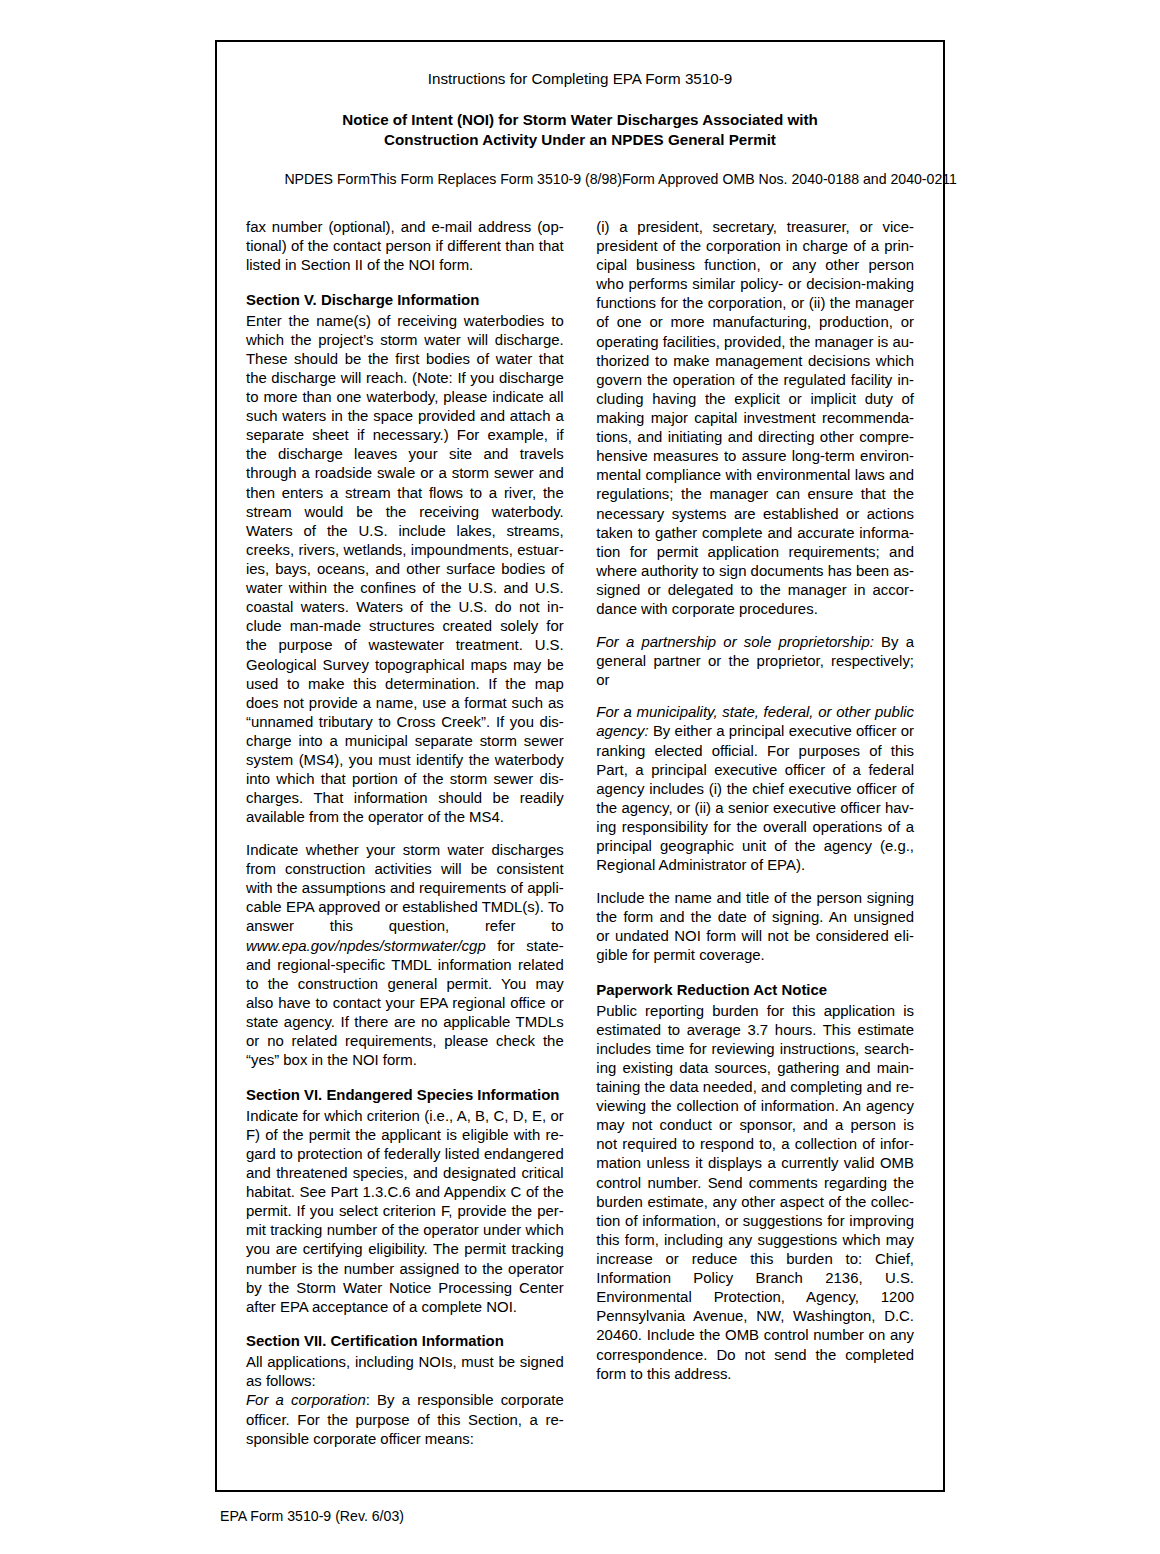Instructions for Completing EPA Form 3510-9
Notice of Intent (NOI) for Storm Water Discharges Associated with
Construction Activity Under an NPDES General Permit
NPDES Form This Form Replaces Form 3510-9 (8/98) Form Approved OMB Nos. 2040-0188 and 2040-0211
fax number (optional), and e-mail address (optional) of the contact person if different than that listed in Section II of the NOI form.
Section V. Discharge Information
Enter the name(s) of receiving waterbodies to which the project’s storm water will discharge. These should be the first bodies of water that the discharge will reach. (Note: If you discharge to more than one waterbody, please indicate all such waters in the space provided and attach a separate sheet if necessary.) For example, if the discharge leaves your site and travels through a roadside swale or a storm sewer and then enters a stream that flows to a river, the stream would be the receiving waterbody. Waters of the U.S. include lakes, streams, creeks, rivers, wetlands, impoundments, estuaries, bays, oceans, and other surface bodies of water within the confines of the U.S. and U.S. coastal waters. Waters of the U.S. do not include man-made structures created solely for the purpose of wastewater treatment. U.S. Geological Survey topographical maps may be used to make this determination. If the map does not provide a name, use a format such as “unnamed tributary to Cross Creek”. If you discharge into a municipal separate storm sewer system (MS4), you must identify the waterbody into which that portion of the storm sewer discharges. That information should be readily available from the operator of the MS4.
Indicate whether your storm water discharges from construction activities will be consistent with the assumptions and requirements of applicable EPA approved or established TMDL(s). To answer this question, refer to www.epa.gov/npdes/stormwater/cgp for state- and regional-specific TMDL information related to the construction general permit. You may also have to contact your EPA regional office or state agency. If there are no applicable TMDLs or no related requirements, please check the “yes” box in the NOI form.
Section VI. Endangered Species Information
Indicate for which criterion (i.e., A, B, C, D, E, or F) of the permit the applicant is eligible with regard to protection of federally listed endangered and threatened species, and designated critical habitat. See Part 1.3.C.6 and Appendix C of the permit. If you select criterion F, provide the permit tracking number of the operator under which you are certifying eligibility. The permit tracking number is the number assigned to the operator by the Storm Water Notice Processing Center after EPA acceptance of a complete NOI.
Section VII. Certification Information
All applications, including NOIs, must be signed as follows:
For a corporation: By a responsible corporate officer. For the purpose of this Section, a responsible corporate officer means:
(i) a president, secretary, treasurer, or vice-president of the corporation in charge of a principal business function, or any other person who performs similar policy- or decision-making functions for the corporation, or (ii) the manager of one or more manufacturing, production, or operating facilities, provided, the manager is authorized to make management decisions which govern the operation of the regulated facility including having the explicit or implicit duty of making major capital investment recommendations, and initiating and directing other comprehensive measures to assure long-term environmental compliance with environmental laws and regulations; the manager can ensure that the necessary systems are established or actions taken to gather complete and accurate information for permit application requirements; and where authority to sign documents has been assigned or delegated to the manager in accordance with corporate procedures.
For a partnership or sole proprietorship: By a general partner or the proprietor, respectively; or
For a municipality, state, federal, or other public agency: By either a principal executive officer or ranking elected official. For purposes of this Part, a principal executive officer of a federal agency includes (i) the chief executive officer of the agency, or (ii) a senior executive officer having responsibility for the overall operations of a principal geographic unit of the agency (e.g., Regional Administrator of EPA).
Include the name and title of the person signing the form and the date of signing. An unsigned or undated NOI form will not be considered eligible for permit coverage.
Paperwork Reduction Act Notice
Public reporting burden for this application is estimated to average 3.7 hours. This estimate includes time for reviewing instructions, searching existing data sources, gathering and maintaining the data needed, and completing and reviewing the collection of information. An agency may not conduct or sponsor, and a person is not required to respond to, a collection of information unless it displays a currently valid OMB control number. Send comments regarding the burden estimate, any other aspect of the collection of information, or suggestions for improving this form, including any suggestions which may increase or reduce this burden to: Chief, Information Policy Branch 2136, U.S. Environmental Protection, Agency, 1200 Pennsylvania Avenue, NW, Washington, D.C. 20460. Include the OMB control number on any correspondence. Do not send the completed form to this address.
EPA Form 3510-9 (Rev. 6/03)